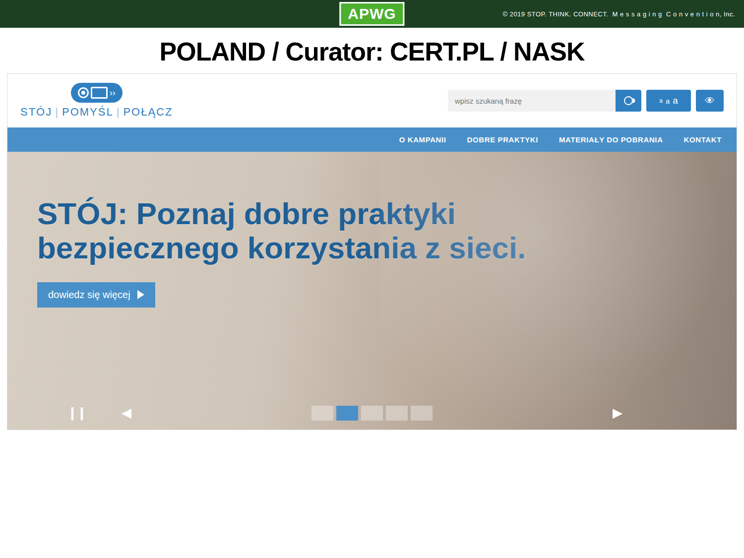APWG
© 2019 STOP. THINK. CONNECT. M e s s a g i n g C o n v e n t i o n, Inc.
POLAND / Curator: CERT.PL / NASK
››
STÓJ|POMYŚL|POŁĄCZ
aaa 👁
O KAMPANII DOBRE PRAKTYKI MATERIAŁY DO POBRANIA KONTAKT
STÓJ: Poznaj dobre praktyki
bezpiecznego korzystania z sieci.
dowiedz się więcej
❙❙ ◀
▶